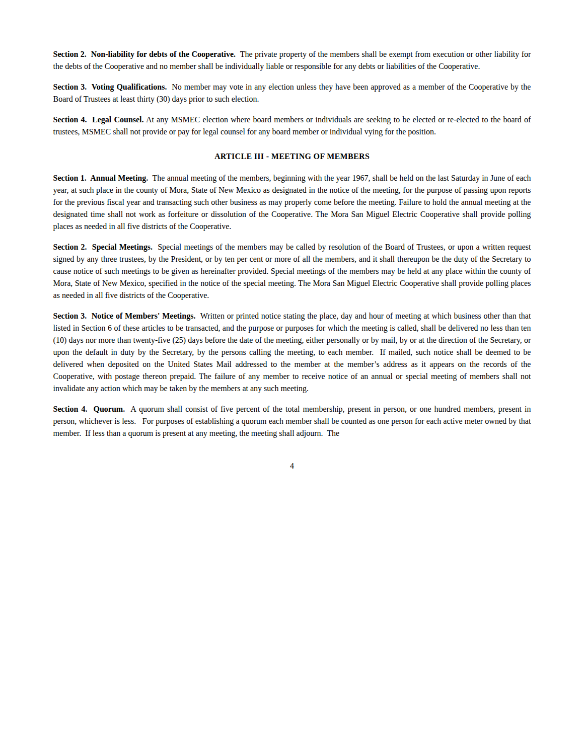Section 2. Non-liability for debts of the Cooperative. The private property of the members shall be exempt from execution or other liability for the debts of the Cooperative and no member shall be individually liable or responsible for any debts or liabilities of the Cooperative.
Section 3. Voting Qualifications. No member may vote in any election unless they have been approved as a member of the Cooperative by the Board of Trustees at least thirty (30) days prior to such election.
Section 4. Legal Counsel. At any MSMEC election where board members or individuals are seeking to be elected or re-elected to the board of trustees, MSMEC shall not provide or pay for legal counsel for any board member or individual vying for the position.
ARTICLE III - MEETING OF MEMBERS
Section 1. Annual Meeting. The annual meeting of the members, beginning with the year 1967, shall be held on the last Saturday in June of each year, at such place in the county of Mora, State of New Mexico as designated in the notice of the meeting, for the purpose of passing upon reports for the previous fiscal year and transacting such other business as may properly come before the meeting. Failure to hold the annual meeting at the designated time shall not work as forfeiture or dissolution of the Cooperative. The Mora San Miguel Electric Cooperative shall provide polling places as needed in all five districts of the Cooperative.
Section 2. Special Meetings. Special meetings of the members may be called by resolution of the Board of Trustees, or upon a written request signed by any three trustees, by the President, or by ten per cent or more of all the members, and it shall thereupon be the duty of the Secretary to cause notice of such meetings to be given as hereinafter provided. Special meetings of the members may be held at any place within the county of Mora, State of New Mexico, specified in the notice of the special meeting. The Mora San Miguel Electric Cooperative shall provide polling places as needed in all five districts of the Cooperative.
Section 3. Notice of Members' Meetings. Written or printed notice stating the place, day and hour of meeting at which business other than that listed in Section 6 of these articles to be transacted, and the purpose or purposes for which the meeting is called, shall be delivered no less than ten (10) days nor more than twenty-five (25) days before the date of the meeting, either personally or by mail, by or at the direction of the Secretary, or upon the default in duty by the Secretary, by the persons calling the meeting, to each member. If mailed, such notice shall be deemed to be delivered when deposited on the United States Mail addressed to the member at the member’s address as it appears on the records of the Cooperative, with postage thereon prepaid. The failure of any member to receive notice of an annual or special meeting of members shall not invalidate any action which may be taken by the members at any such meeting.
Section 4. Quorum. A quorum shall consist of five percent of the total membership, present in person, or one hundred members, present in person, whichever is less. For purposes of establishing a quorum each member shall be counted as one person for each active meter owned by that member. If less than a quorum is present at any meeting, the meeting shall adjourn. The
4